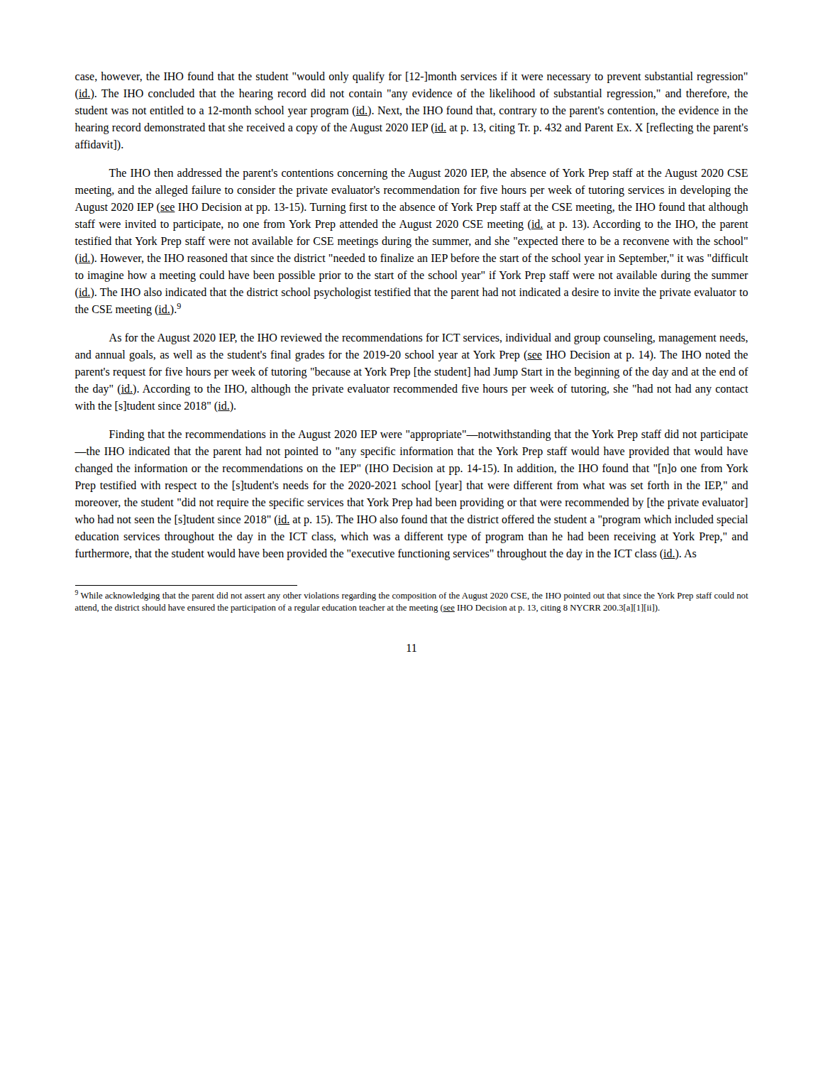case, however, the IHO found that the student "would only qualify for [12-]month services if it were necessary to prevent substantial regression" (id.). The IHO concluded that the hearing record did not contain "any evidence of the likelihood of substantial regression," and therefore, the student was not entitled to a 12-month school year program (id.). Next, the IHO found that, contrary to the parent's contention, the evidence in the hearing record demonstrated that she received a copy of the August 2020 IEP (id. at p. 13, citing Tr. p. 432 and Parent Ex. X [reflecting the parent's affidavit]).
The IHO then addressed the parent's contentions concerning the August 2020 IEP, the absence of York Prep staff at the August 2020 CSE meeting, and the alleged failure to consider the private evaluator's recommendation for five hours per week of tutoring services in developing the August 2020 IEP (see IHO Decision at pp. 13-15). Turning first to the absence of York Prep staff at the CSE meeting, the IHO found that although staff were invited to participate, no one from York Prep attended the August 2020 CSE meeting (id. at p. 13). According to the IHO, the parent testified that York Prep staff were not available for CSE meetings during the summer, and she "expected there to be a reconvene with the school" (id.). However, the IHO reasoned that since the district "needed to finalize an IEP before the start of the school year in September," it was "difficult to imagine how a meeting could have been possible prior to the start of the school year" if York Prep staff were not available during the summer (id.). The IHO also indicated that the district school psychologist testified that the parent had not indicated a desire to invite the private evaluator to the CSE meeting (id.).9
As for the August 2020 IEP, the IHO reviewed the recommendations for ICT services, individual and group counseling, management needs, and annual goals, as well as the student's final grades for the 2019-20 school year at York Prep (see IHO Decision at p. 14). The IHO noted the parent's request for five hours per week of tutoring "because at York Prep [the student] had Jump Start in the beginning of the day and at the end of the day" (id.). According to the IHO, although the private evaluator recommended five hours per week of tutoring, she "had not had any contact with the [s]tudent since 2018" (id.).
Finding that the recommendations in the August 2020 IEP were "appropriate"—notwithstanding that the York Prep staff did not participate—the IHO indicated that the parent had not pointed to "any specific information that the York Prep staff would have provided that would have changed the information or the recommendations on the IEP" (IHO Decision at pp. 14-15). In addition, the IHO found that "[n]o one from York Prep testified with respect to the [s]tudent's needs for the 2020-2021 school [year] that were different from what was set forth in the IEP," and moreover, the student "did not require the specific services that York Prep had been providing or that were recommended by [the private evaluator] who had not seen the [s]tudent since 2018" (id. at p. 15). The IHO also found that the district offered the student a "program which included special education services throughout the day in the ICT class, which was a different type of program than he had been receiving at York Prep," and furthermore, that the student would have been provided the "executive functioning services" throughout the day in the ICT class (id.). As
9 While acknowledging that the parent did not assert any other violations regarding the composition of the August 2020 CSE, the IHO pointed out that since the York Prep staff could not attend, the district should have ensured the participation of a regular education teacher at the meeting (see IHO Decision at p. 13, citing 8 NYCRR 200.3[a][1][ii]).
11